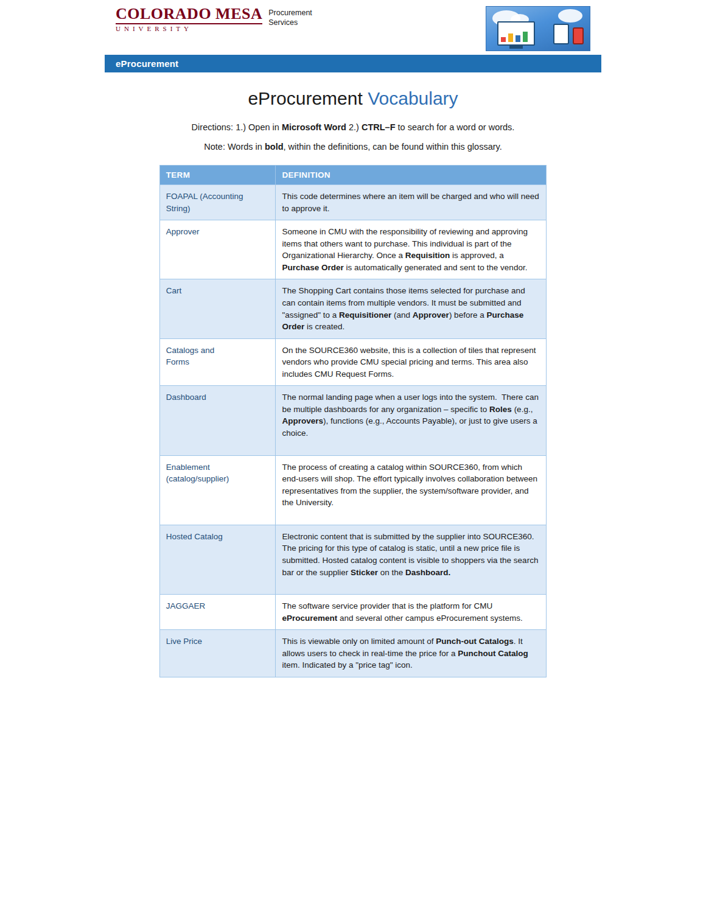COLORADO MESA UNIVERSITY
Procurement
Services
eProcurement
eProcurement Vocabulary
Directions: 1.) Open in Microsoft Word 2.) CTRL–F to search for a word or words.
Note: Words in bold, within the definitions, can be found within this glossary.
| TERM | DEFINITION |
| --- | --- |
| FOAPAL (Accounting String) | This code determines where an item will be charged and who will need to approve it. |
| Approver | Someone in CMU with the responsibility of reviewing and approving items that others want to purchase. This individual is part of the Organizational Hierarchy. Once a Requisition is approved, a Purchase Order is automatically generated and sent to the vendor. |
| Cart | The Shopping Cart contains those items selected for purchase and can contain items from multiple vendors. It must be submitted and "assigned" to a Requisitioner (and Approver ) before a Purchase Order is created. |
| Catalogs and Forms | On the SOURCE360 website, this is a collection of tiles that represent vendors who provide CMU special pricing and terms. This area also includes CMU Request Forms. |
| Dashboard | The normal landing page when a user logs into the system. There can be multiple dashboards for any organization – specific to Roles (e.g., Approvers ), functions (e.g., Accounts Payable), or just to give users a choice. |
| Enablement (catalog/supplier) | The process of creating a catalog within SOURCE360, from which end-users will shop. The effort typically involves collaboration between representatives from the supplier, the system/software provider, and the University. |
| Hosted Catalog | Electronic content that is submitted by the supplier into SOURCE360. The pricing for this type of catalog is static, until a new price file is submitted. Hosted catalog content is visible to shoppers via the search bar or the supplier Sticker on the Dashboard. |
| JAGGAER | The software service provider that is the platform for CMU eProcurement and several other campus eProcurement systems. |
| Live Price | This is viewable only on limited amount of Punch-out Catalogs . It allows users to check in real-time the price for a Punchout Catalog item. Indicated by a "price tag" icon. |